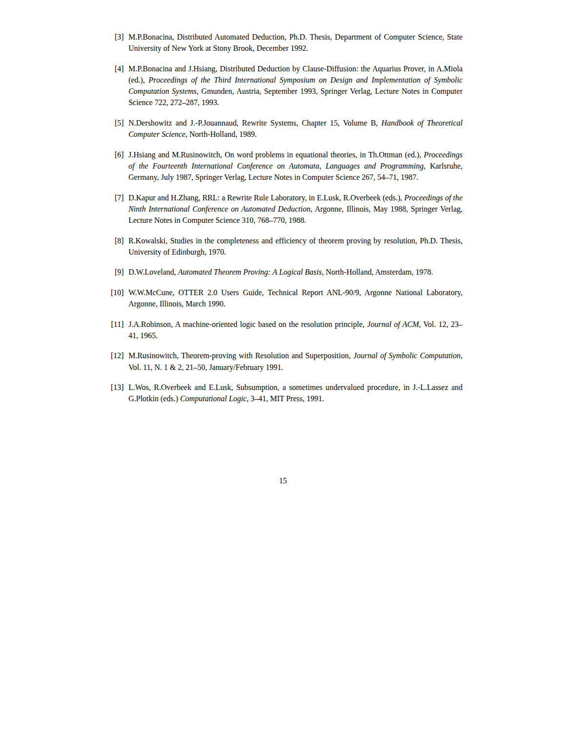M.P.Bonacina, Distributed Automated Deduction, Ph.D. Thesis, Department of Computer Science, State University of New York at Stony Brook, December 1992.
M.P.Bonacina and J.Hsiang, Distributed Deduction by Clause-Diffusion: the Aquarius Prover, in A.Miola (ed.), Proceedings of the Third International Symposium on Design and Implementation of Symbolic Computation Systems, Gmunden, Austria, September 1993, Springer Verlag, Lecture Notes in Computer Science 722, 272–287, 1993.
N.Dershowitz and J.-P.Jouannaud, Rewrite Systems, Chapter 15, Volume B, Handbook of Theoretical Computer Science, North-Holland, 1989.
J.Hsiang and M.Rusinowitch, On word problems in equational theories, in Th.Ottman (ed.), Proceedings of the Fourteenth International Conference on Automata, Languages and Programming, Karlsruhe, Germany, July 1987, Springer Verlag, Lecture Notes in Computer Science 267, 54–71, 1987.
D.Kapur and H.Zhang, RRL: a Rewrite Rule Laboratory, in E.Lusk, R.Overbeek (eds.), Proceedings of the Ninth International Conference on Automated Deduction, Argonne, Illinois, May 1988, Springer Verlag, Lecture Notes in Computer Science 310, 768–770, 1988.
R.Kowalski, Studies in the completeness and efficiency of theorem proving by resolution, Ph.D. Thesis, University of Edinburgh, 1970.
D.W.Loveland, Automated Theorem Proving: A Logical Basis, North-Holland, Amsterdam, 1978.
W.W.McCune, OTTER 2.0 Users Guide, Technical Report ANL-90/9, Argonne National Laboratory, Argonne, Illinois, March 1990.
J.A.Robinson, A machine-oriented logic based on the resolution principle, Journal of ACM, Vol. 12, 23–41, 1965.
M.Rusinowitch, Theorem-proving with Resolution and Superposition, Journal of Symbolic Computation, Vol. 11, N. 1 & 2, 21–50, January/February 1991.
L.Wos, R.Overbeek and E.Lusk, Subsumption, a sometimes undervalued procedure, in J.-L.Lassez and G.Plotkin (eds.) Computational Logic, 3–41, MIT Press, 1991.
15